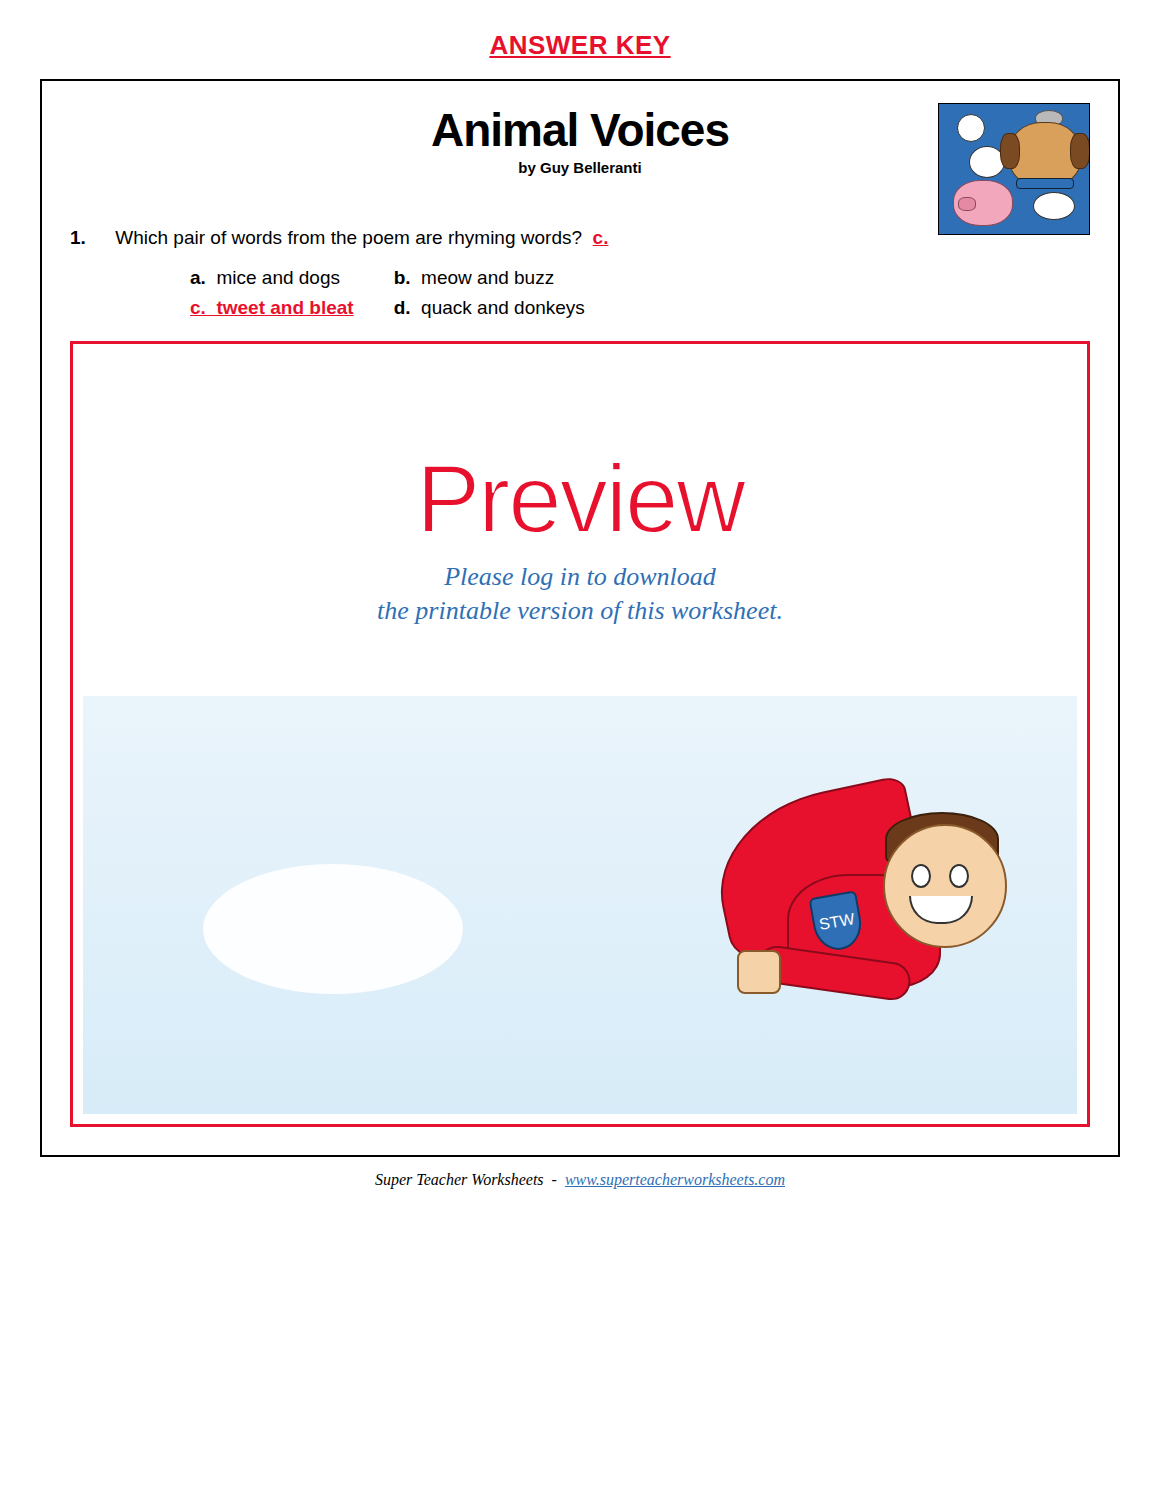ANSWER KEY
Animal Voices
by Guy Belleranti
1. Which pair of words from the poem are rhyming words? c.
| a. mice and dogs | b. meow and buzz |
| c. tweet and bleat | d. quack and donkeys |
Preview
Please log in to download
the printable version of this worksheet.
STW
Super Teacher Worksheets - www.superteacherworksheets.com